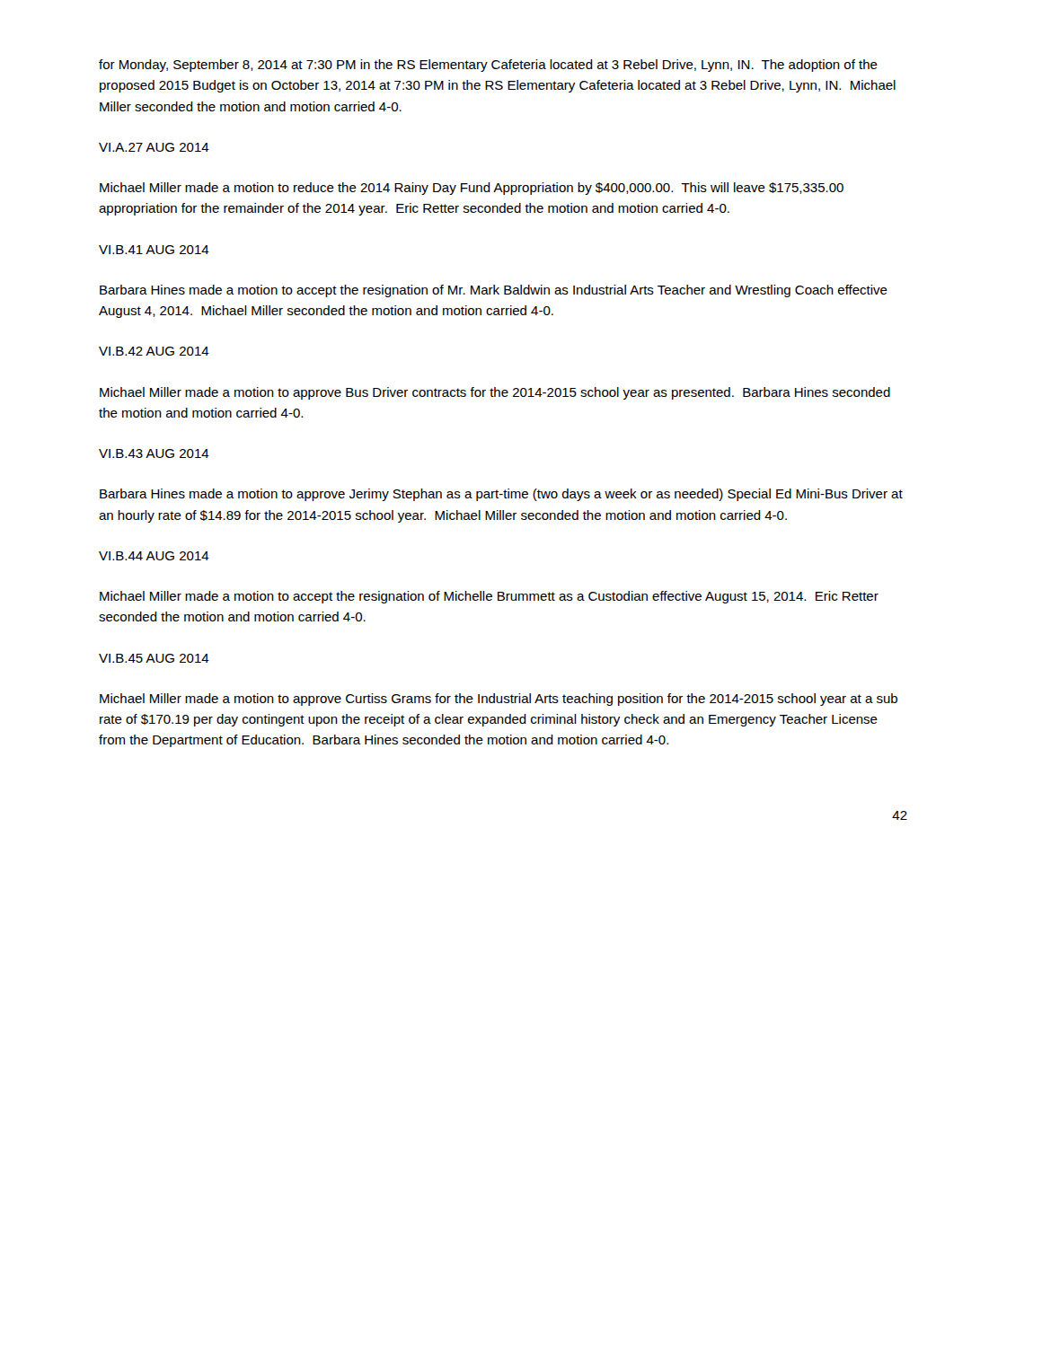for Monday, September 8, 2014 at 7:30 PM in the RS Elementary Cafeteria located at 3 Rebel Drive, Lynn, IN. The adoption of the proposed 2015 Budget is on October 13, 2014 at 7:30 PM in the RS Elementary Cafeteria located at 3 Rebel Drive, Lynn, IN. Michael Miller seconded the motion and motion carried 4-0.
VI.A.27 AUG 2014
Michael Miller made a motion to reduce the 2014 Rainy Day Fund Appropriation by $400,000.00. This will leave $175,335.00 appropriation for the remainder of the 2014 year. Eric Retter seconded the motion and motion carried 4-0.
VI.B.41 AUG 2014
Barbara Hines made a motion to accept the resignation of Mr. Mark Baldwin as Industrial Arts Teacher and Wrestling Coach effective August 4, 2014. Michael Miller seconded the motion and motion carried 4-0.
VI.B.42 AUG 2014
Michael Miller made a motion to approve Bus Driver contracts for the 2014-2015 school year as presented. Barbara Hines seconded the motion and motion carried 4-0.
VI.B.43 AUG 2014
Barbara Hines made a motion to approve Jerimy Stephan as a part-time (two days a week or as needed) Special Ed Mini-Bus Driver at an hourly rate of $14.89 for the 2014-2015 school year. Michael Miller seconded the motion and motion carried 4-0.
VI.B.44 AUG 2014
Michael Miller made a motion to accept the resignation of Michelle Brummett as a Custodian effective August 15, 2014. Eric Retter seconded the motion and motion carried 4-0.
VI.B.45 AUG 2014
Michael Miller made a motion to approve Curtiss Grams for the Industrial Arts teaching position for the 2014-2015 school year at a sub rate of $170.19 per day contingent upon the receipt of a clear expanded criminal history check and an Emergency Teacher License from the Department of Education. Barbara Hines seconded the motion and motion carried 4-0.
42